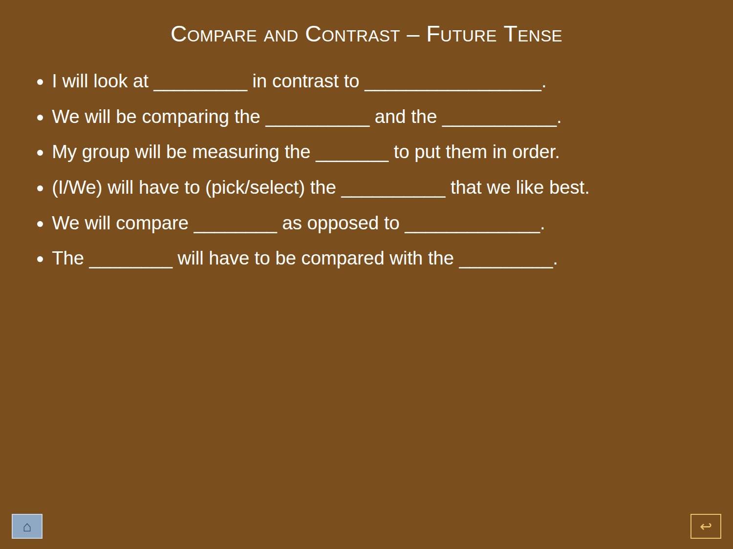Compare and Contrast – Future Tense
I will look at _________ in contrast to _________________.
We will be comparing the __________ and the ___________.
My group will be measuring the _______ to put them in order.
(I/We) will have to (pick/select) the __________ that we like best.
We will compare ________ as opposed to _____________.
The ________ will have to be compared with the _________.
⌂ ↩